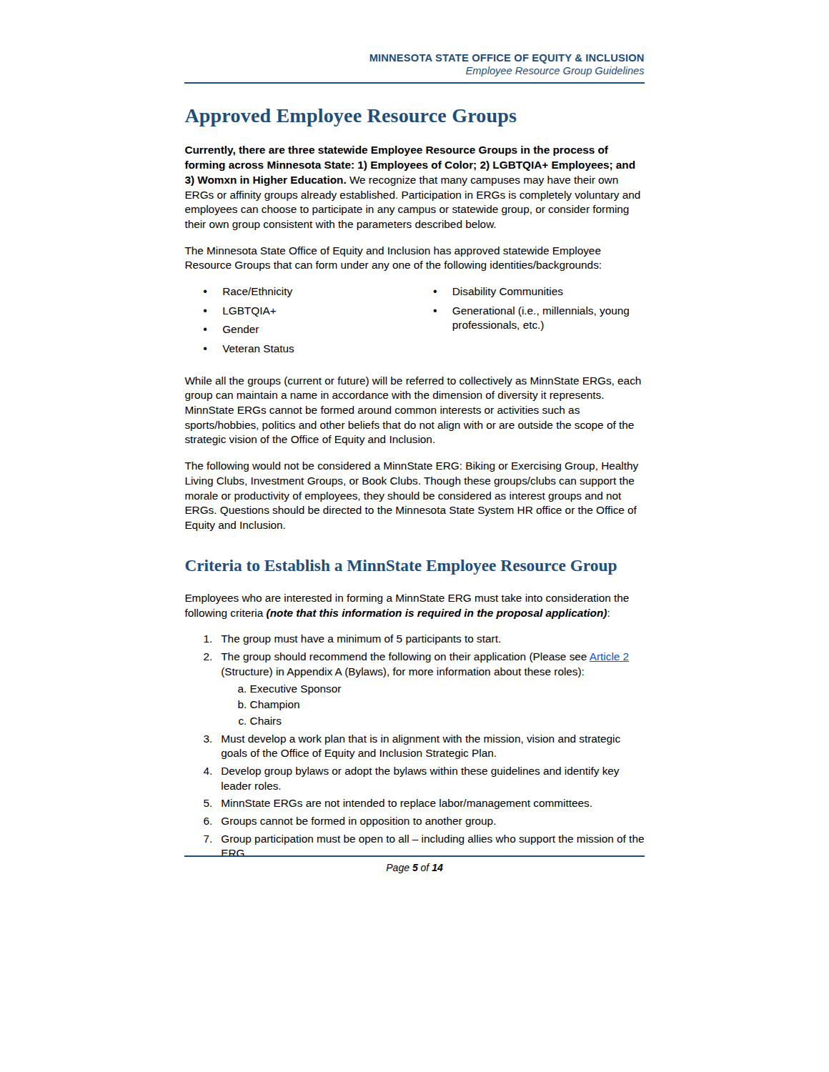MINNESOTA STATE OFFICE OF EQUITY & INCLUSION
Employee Resource Group Guidelines
Approved Employee Resource Groups
Currently, there are three statewide Employee Resource Groups in the process of forming across Minnesota State: 1) Employees of Color; 2) LGBTQIA+ Employees; and 3) Womxn in Higher Education. We recognize that many campuses may have their own ERGs or affinity groups already established. Participation in ERGs is completely voluntary and employees can choose to participate in any campus or statewide group, or consider forming their own group consistent with the parameters described below.
The Minnesota State Office of Equity and Inclusion has approved statewide Employee Resource Groups that can form under any one of the following identities/backgrounds:
Race/Ethnicity
LGBTQIA+
Gender
Veteran Status
Disability Communities
Generational (i.e., millennials, young professionals, etc.)
While all the groups (current or future) will be referred to collectively as MinnState ERGs, each group can maintain a name in accordance with the dimension of diversity it represents. MinnState ERGs cannot be formed around common interests or activities such as sports/hobbies, politics and other beliefs that do not align with or are outside the scope of the strategic vision of the Office of Equity and Inclusion.
The following would not be considered a MinnState ERG: Biking or Exercising Group, Healthy Living Clubs, Investment Groups, or Book Clubs. Though these groups/clubs can support the morale or productivity of employees, they should be considered as interest groups and not ERGs. Questions should be directed to the Minnesota State System HR office or the Office of Equity and Inclusion.
Criteria to Establish a MinnState Employee Resource Group
Employees who are interested in forming a MinnState ERG must take into consideration the following criteria (note that this information is required in the proposal application):
The group must have a minimum of 5 participants to start.
The group should recommend the following on their application (Please see Article 2 (Structure) in Appendix A (Bylaws), for more information about these roles):
Executive Sponsor
Champion
Chairs
Must develop a work plan that is in alignment with the mission, vision and strategic goals of the Office of Equity and Inclusion Strategic Plan.
Develop group bylaws or adopt the bylaws within these guidelines and identify key leader roles.
MinnState ERGs are not intended to replace labor/management committees.
Groups cannot be formed in opposition to another group.
Group participation must be open to all – including allies who support the mission of the ERG.
Page 5 of 14